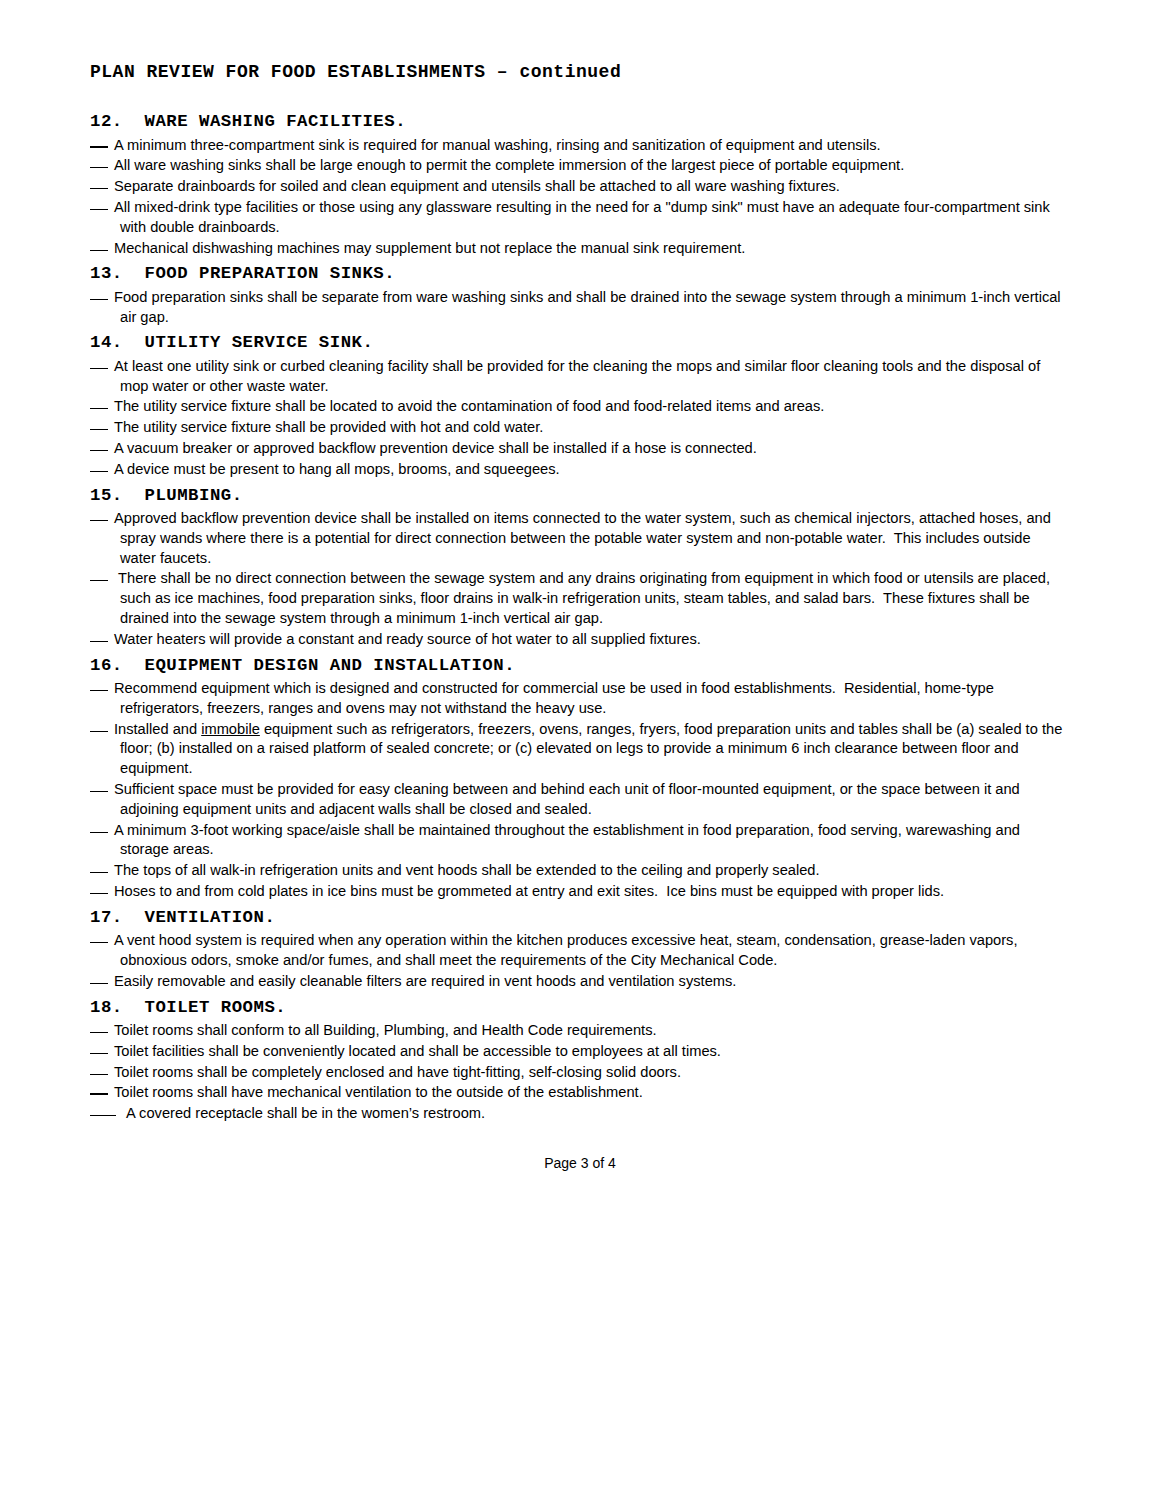PLAN REVIEW FOR FOOD ESTABLISHMENTS – continued
12. WARE WASHING FACILITIES.
A minimum three-compartment sink is required for manual washing, rinsing and sanitization of equipment and utensils.
All ware washing sinks shall be large enough to permit the complete immersion of the largest piece of portable equipment.
Separate drainboards for soiled and clean equipment and utensils shall be attached to all ware washing fixtures.
All mixed-drink type facilities or those using any glassware resulting in the need for a "dump sink" must have an adequate four-compartment sink with double drainboards.
Mechanical dishwashing machines may supplement but not replace the manual sink requirement.
13. FOOD PREPARATION SINKS.
Food preparation sinks shall be separate from ware washing sinks and shall be drained into the sewage system through a minimum 1-inch vertical air gap.
14. UTILITY SERVICE SINK.
At least one utility sink or curbed cleaning facility shall be provided for the cleaning the mops and similar floor cleaning tools and the disposal of mop water or other waste water.
The utility service fixture shall be located to avoid the contamination of food and food-related items and areas.
The utility service fixture shall be provided with hot and cold water.
A vacuum breaker or approved backflow prevention device shall be installed if a hose is connected.
A device must be present to hang all mops, brooms, and squeegees.
15. PLUMBING.
Approved backflow prevention device shall be installed on items connected to the water system, such as chemical injectors, attached hoses, and spray wands where there is a potential for direct connection between the potable water system and non-potable water. This includes outside water faucets.
There shall be no direct connection between the sewage system and any drains originating from equipment in which food or utensils are placed, such as ice machines, food preparation sinks, floor drains in walk-in refrigeration units, steam tables, and salad bars. These fixtures shall be drained into the sewage system through a minimum 1-inch vertical air gap.
Water heaters will provide a constant and ready source of hot water to all supplied fixtures.
16. EQUIPMENT DESIGN AND INSTALLATION.
Recommend equipment which is designed and constructed for commercial use be used in food establishments. Residential, home-type refrigerators, freezers, ranges and ovens may not withstand the heavy use.
Installed and immobile equipment such as refrigerators, freezers, ovens, ranges, fryers, food preparation units and tables shall be (a) sealed to the floor; (b) installed on a raised platform of sealed concrete; or (c) elevated on legs to provide a minimum 6 inch clearance between floor and equipment.
Sufficient space must be provided for easy cleaning between and behind each unit of floor-mounted equipment, or the space between it and adjoining equipment units and adjacent walls shall be closed and sealed.
A minimum 3-foot working space/aisle shall be maintained throughout the establishment in food preparation, food serving, warewashing and storage areas.
The tops of all walk-in refrigeration units and vent hoods shall be extended to the ceiling and properly sealed.
Hoses to and from cold plates in ice bins must be grommeted at entry and exit sites. Ice bins must be equipped with proper lids.
17. VENTILATION.
A vent hood system is required when any operation within the kitchen produces excessive heat, steam, condensation, grease-laden vapors, obnoxious odors, smoke and/or fumes, and shall meet the requirements of the City Mechanical Code.
Easily removable and easily cleanable filters are required in vent hoods and ventilation systems.
18. TOILET ROOMS.
Toilet rooms shall conform to all Building, Plumbing, and Health Code requirements.
Toilet facilities shall be conveniently located and shall be accessible to employees at all times.
Toilet rooms shall be completely enclosed and have tight-fitting, self-closing solid doors.
Toilet rooms shall have mechanical ventilation to the outside of the establishment.
A covered receptacle shall be in the women’s restroom.
Page 3 of 4